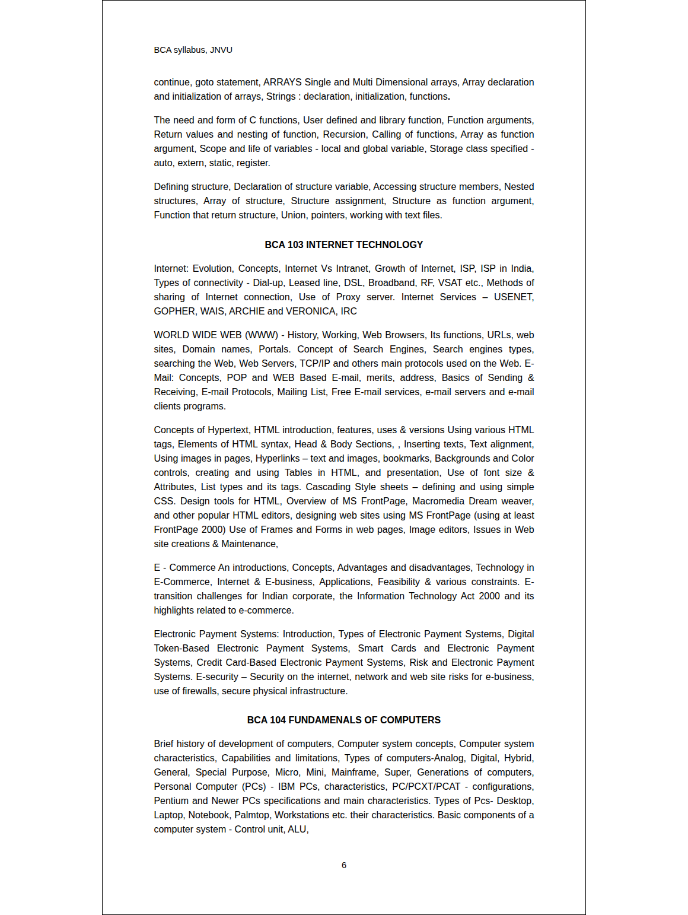BCA syllabus, JNVU
continue, goto statement, ARRAYS Single and Multi Dimensional arrays, Array declaration and initialization of arrays, Strings : declaration, initialization, functions.
The need and form of C functions, User defined and library function, Function arguments, Return values and nesting of function, Recursion, Calling of functions, Array as function argument, Scope and life of variables - local and global variable, Storage class specified - auto, extern, static, register.
Defining structure, Declaration of structure variable, Accessing structure members, Nested structures, Array of structure, Structure assignment, Structure as function argument, Function that return structure, Union, pointers, working with text files.
BCA 103 INTERNET TECHNOLOGY
Internet: Evolution, Concepts, Internet Vs Intranet, Growth of Internet, ISP, ISP in India, Types of connectivity - Dial-up, Leased line, DSL, Broadband, RF, VSAT etc., Methods of sharing of Internet connection, Use of Proxy server. Internet Services – USENET, GOPHER, WAIS, ARCHIE and VERONICA, IRC
WORLD WIDE WEB (WWW) - History, Working, Web Browsers, Its functions, URLs, web sites, Domain names, Portals. Concept of Search Engines, Search engines types, searching the Web, Web Servers, TCP/IP and others main protocols used on the Web. E-Mail: Concepts, POP and WEB Based E-mail, merits, address, Basics of Sending & Receiving, E-mail Protocols, Mailing List, Free E-mail services, e-mail servers and e-mail clients programs.
Concepts of Hypertext, HTML introduction, features, uses & versions Using various HTML tags, Elements of HTML syntax, Head & Body Sections, , Inserting texts, Text alignment, Using images in pages, Hyperlinks – text and images, bookmarks, Backgrounds and Color controls, creating and using Tables in HTML, and presentation, Use of font size & Attributes, List types and its tags. Cascading Style sheets – defining and using simple CSS. Design tools for HTML, Overview of MS FrontPage, Macromedia Dream weaver, and other popular HTML editors, designing web sites using MS FrontPage (using at least FrontPage 2000) Use of Frames and Forms in web pages, Image editors, Issues in Web site creations & Maintenance,
E - Commerce An introductions, Concepts, Advantages and disadvantages, Technology in E-Commerce, Internet & E-business, Applications, Feasibility & various constraints. E-transition challenges for Indian corporate, the Information Technology Act 2000 and its highlights related to e-commerce.
Electronic Payment Systems: Introduction, Types of Electronic Payment Systems, Digital Token-Based Electronic Payment Systems, Smart Cards and Electronic Payment Systems, Credit Card-Based Electronic Payment Systems, Risk and Electronic Payment Systems. E-security – Security on the internet, network and web site risks for e-business, use of firewalls, secure physical infrastructure.
BCA 104 FUNDAMENALS OF COMPUTERS
Brief history of development of computers, Computer system concepts, Computer system characteristics, Capabilities and limitations, Types of computers-Analog, Digital, Hybrid, General, Special Purpose, Micro, Mini, Mainframe, Super, Generations of computers, Personal Computer (PCs) - IBM PCs, characteristics, PC/PCXT/PCAT - configurations, Pentium and Newer PCs specifications and main characteristics. Types of Pcs- Desktop, Laptop, Notebook, Palmtop, Workstations etc. their characteristics. Basic components of a computer system - Control unit, ALU,
6